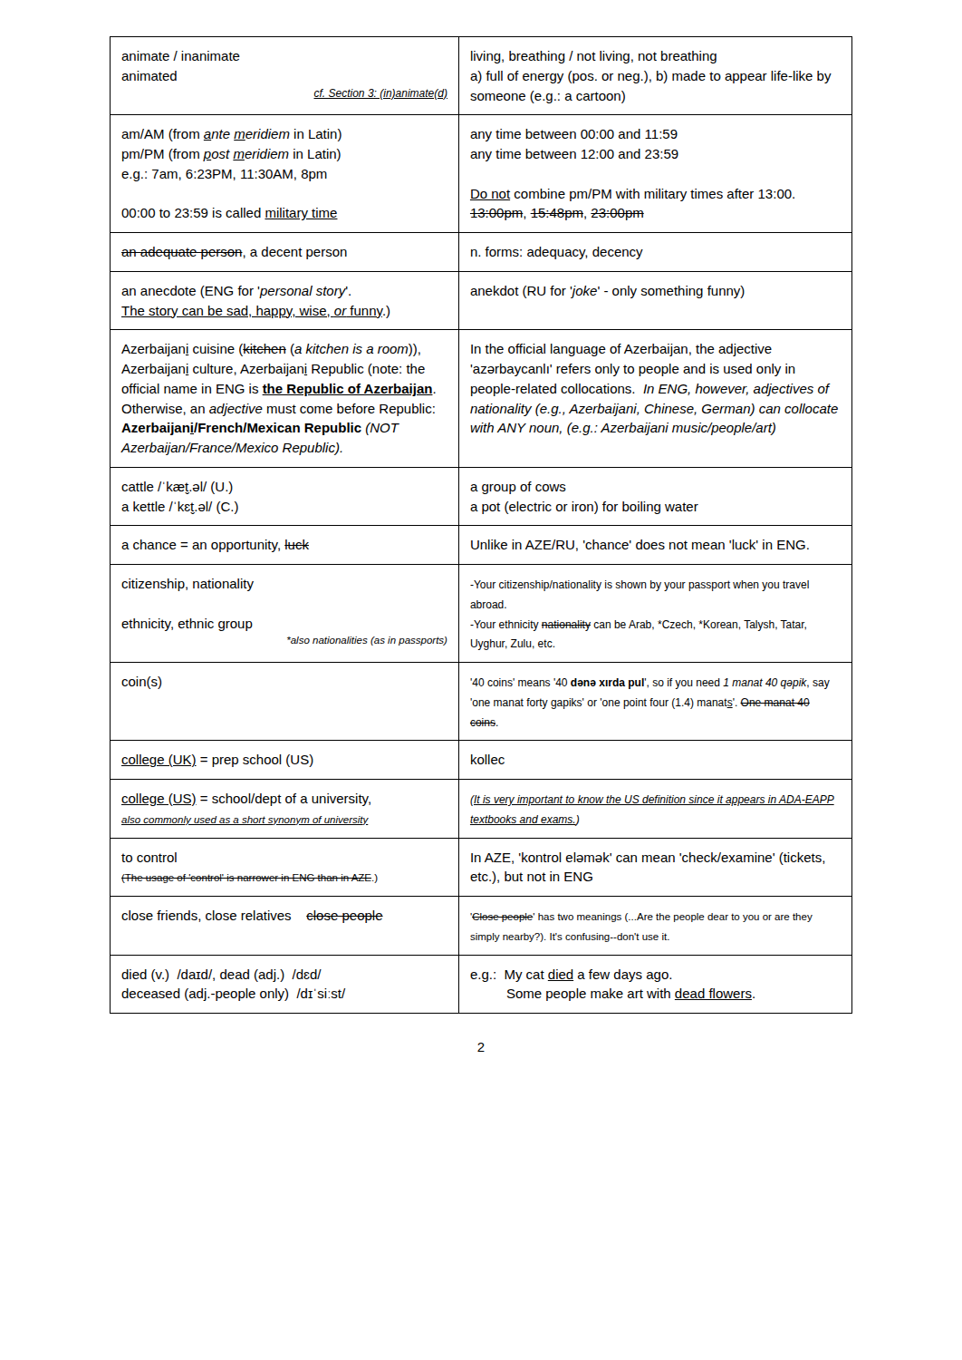| animate / inanimate animated cf. Section 3: (in)animate(d) | living, breathing / not living, not breathing a) full of energy (pos. or neg.), b) made to appear life-like by someone (e.g.: a cartoon) |
| am/AM (from a nte m eridiem in Latin) pm/PM (from p ost m eridiem in Latin) e.g.: 7am, 6:23PM, 11:30AM, 8pm 00:00 to 23:59 is called military time | any time between 00:00 and 11:59 any time between 12:00 and 23:59 Do not combine pm/PM with military times after 13:00. 13:00pm , 15:48pm , 23:00pm |
| an adequate person , a decent person | n. forms: adequacy, decency |
| an anecdote (ENG for ' personal story '. The story can be sad, happy, wise, or funny .) | anekdot (RU for ' joke ' - only something funny) |
| Azerbaijan i cuisine ( kitchen ( a kitchen is a room )), Azerbaijan i culture, Azerbaijan i Republic (note: the official name in ENG is the Republic of Azerbaijan . Otherwise, an adjective must come before Republic: Azerbaijan i /French/Mexican Republic (NOT Azerbaijan/France/Mexico Republic). | In the official language of Azerbaijan, the adjective 'azərbaycanlı' refers only to people and is used only in people-related collocations. In ENG, however, adjectives of nationality (e.g., Azerbaijani, Chinese, German) can collocate with ANY noun, (e.g.: Azerbaijani music/people/art) |
| cattle /ˈkæt̬.əl/ (U.) a kettle /ˈkɛt̬.əl/ (C.) | a group of cows a pot (electric or iron) for boiling water |
| a chance = an opportunity, luck | Unlike in AZE/RU, 'chance' does not mean 'luck' in ENG. |
| citizenship, nationality ethnicity, ethnic group *also nationalities (as in passports) | -Your citizenship/nationality is shown by your passport when you travel abroad. -Your ethnicity nationality can be Arab, *Czech, *Korean, Talysh, Tatar, Uyghur, Zulu, etc. |
| coin(s) | '40 coins' means '40 dənə xırda pul ', so if you need 1 manat 40 qəpik , say 'one manat forty gapiks' or 'one point four (1.4) manat s '. One manat 40 coins . |
| college (UK) = prep school (US) | kollec |
| college (US) = school/dept of a university, also commonly used as a short synonym of university | ( It is very important to know the US definition since it appears in ADA-EAPP textbooks and exams. ) |
| to control (The usage of 'control' is narrower in ENG than in AZE .) | In AZE, 'kontrol eləmək' can mean 'check/examine' (tickets, etc.), but not in ENG |
| close friends, close relatives close people | ' Close people ' has two meanings (...Are the people dear to you or are they simply nearby?). It's confusing--don't use it. |
| died (v.) /daɪd/, dead (adj.) /dɛd/ deceased (adj.-people only) /dɪˈsiːst/ | e.g.: My cat died a few days ago. Some people make art with dead flowers . |
2